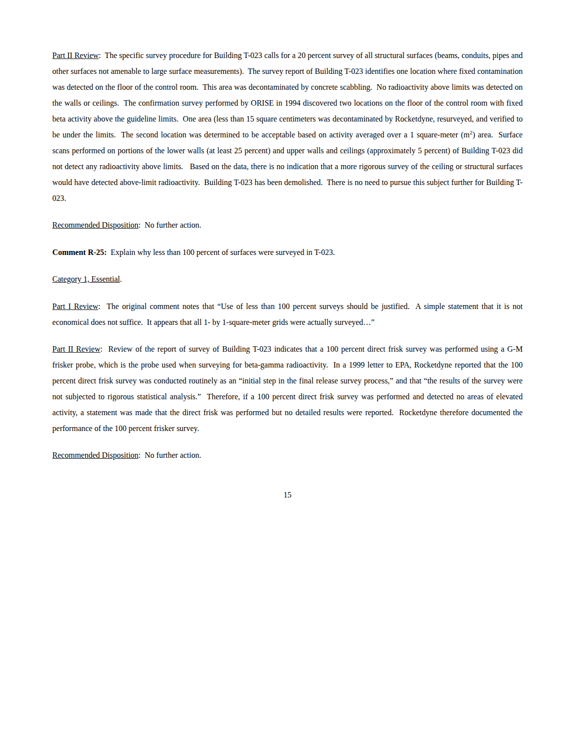Part II Review: The specific survey procedure for Building T-023 calls for a 20 percent survey of all structural surfaces (beams, conduits, pipes and other surfaces not amenable to large surface measurements). The survey report of Building T-023 identifies one location where fixed contamination was detected on the floor of the control room. This area was decontaminated by concrete scabbling. No radioactivity above limits was detected on the walls or ceilings. The confirmation survey performed by ORISE in 1994 discovered two locations on the floor of the control room with fixed beta activity above the guideline limits. One area (less than 15 square centimeters was decontaminated by Rocketdyne, resurveyed, and verified to be under the limits. The second location was determined to be acceptable based on activity averaged over a 1 square-meter (m2) area. Surface scans performed on portions of the lower walls (at least 25 percent) and upper walls and ceilings (approximately 5 percent) of Building T-023 did not detect any radioactivity above limits. Based on the data, there is no indication that a more rigorous survey of the ceiling or structural surfaces would have detected above-limit radioactivity. Building T-023 has been demolished. There is no need to pursue this subject further for Building T-023.
Recommended Disposition: No further action.
Comment R-25: Explain why less than 100 percent of surfaces were surveyed in T-023.
Category 1, Essential.
Part I Review: The original comment notes that “Use of less than 100 percent surveys should be justified. A simple statement that it is not economical does not suffice. It appears that all 1- by 1-square-meter grids were actually surveyed…”
Part II Review: Review of the report of survey of Building T-023 indicates that a 100 percent direct frisk survey was performed using a G-M frisker probe, which is the probe used when surveying for beta-gamma radioactivity. In a 1999 letter to EPA, Rocketdyne reported that the 100 percent direct frisk survey was conducted routinely as an “initial step in the final release survey process,” and that “the results of the survey were not subjected to rigorous statistical analysis.” Therefore, if a 100 percent direct frisk survey was performed and detected no areas of elevated activity, a statement was made that the direct frisk was performed but no detailed results were reported. Rocketdyne therefore documented the performance of the 100 percent frisker survey.
Recommended Disposition: No further action.
15